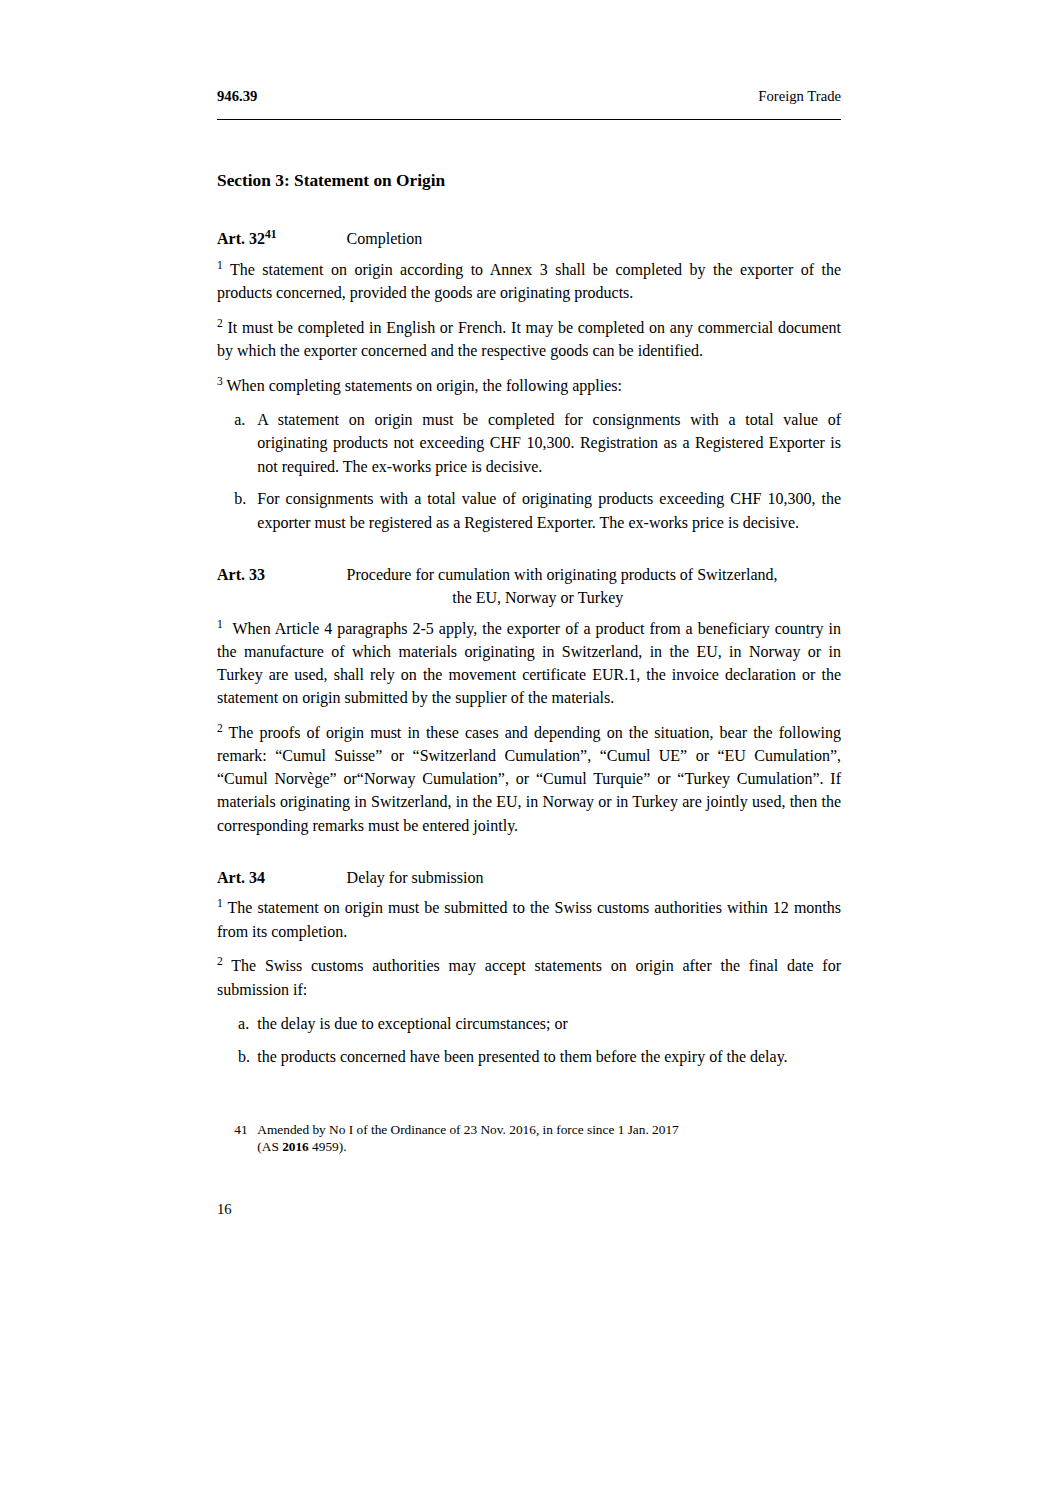946.39 Foreign Trade
Section 3: Statement on Origin
Art. 3241 Completion
1 The statement on origin according to Annex 3 shall be completed by the exporter of the products concerned, provided the goods are originating products.
2 It must be completed in English or French. It may be completed on any commercial document by which the exporter concerned and the respective goods can be identified.
3 When completing statements on origin, the following applies:
a. A statement on origin must be completed for consignments with a total value of originating products not exceeding CHF 10,300. Registration as a Registered Exporter is not required. The ex-works price is decisive.
b. For consignments with a total value of originating products exceeding CHF 10,300, the exporter must be registered as a Registered Exporter. The ex-works price is decisive.
Art. 33 Procedure for cumulation with originating products of Switzerland,the EU, Norway or Turkey
1 When Article 4 paragraphs 2-5 apply, the exporter of a product from a beneficiary country in the manufacture of which materials originating in Switzerland, in the EU, in Norway or in Turkey are used, shall rely on the movement certificate EUR.1, the invoice declaration or the statement on origin submitted by the supplier of the materials.
2 The proofs of origin must in these cases and depending on the situation, bear the following remark: “Cumul Suisse” or “Switzerland Cumulation”, “Cumul UE” or “EU Cumulation”, “Cumul Norvège” or“Norway Cumulation”, or “Cumul Turquie” or “Turkey Cumulation”. If materials originating in Switzerland, in the EU, in Norway or in Turkey are jointly used, then the corresponding remarks must be entered jointly.
Art. 34 Delay for submission
1 The statement on origin must be submitted to the Swiss customs authorities within 12 months from its completion.
2 The Swiss customs authorities may accept statements on origin after the final date for submission if:
a. the delay is due to exceptional circumstances; or
b. the products concerned have been presented to them before the expiry of the delay.
41 Amended by No I of the Ordinance of 23 Nov. 2016, in force since 1 Jan. 2017 (AS 2016 4959).
16